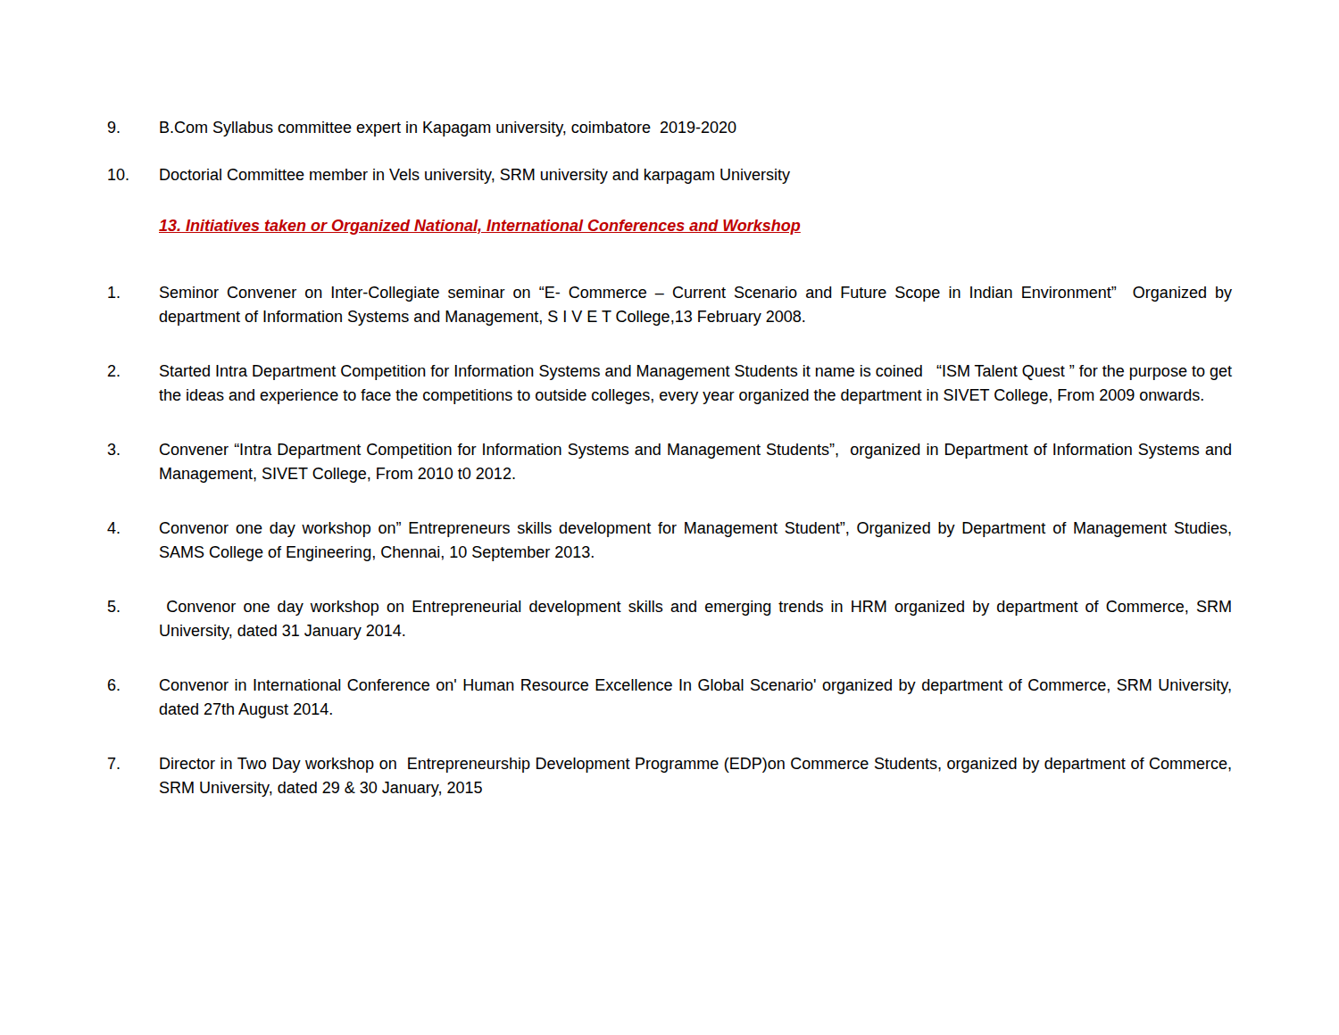9. B.Com Syllabus committee expert in Kapagam university, coimbatore 2019-2020
10. Doctorial Committee member in Vels university, SRM university and karpagam University
13. Initiatives taken or Organized National, International Conferences and Workshop
1. Seminor Convener on Inter-Collegiate seminar on “E- Commerce – Current Scenario and Future Scope in Indian Environment” Organized by department of Information Systems and Management, S I V E T College,13 February 2008.
2. Started Intra Department Competition for Information Systems and Management Students it name is coined “ISM Talent Quest ” for the purpose to get the ideas and experience to face the competitions to outside colleges, every year organized the department in SIVET College, From 2009 onwards.
3. Convener “Intra Department Competition for Information Systems and Management Students”, organized in Department of Information Systems and Management, SIVET College, From 2010 t0 2012.
4. Convenor one day workshop on” Entrepreneurs skills development for Management Student”, Organized by Department of Management Studies, SAMS College of Engineering, Chennai, 10 September 2013.
5. Convenor one day workshop on Entrepreneurial development skills and emerging trends in HRM organized by department of Commerce, SRM University, dated 31 January 2014.
6. Convenor in International Conference on' Human Resource Excellence In Global Scenario' organized by department of Commerce, SRM University, dated 27th August 2014.
7. Director in Two Day workshop on Entrepreneurship Development Programme (EDP)on Commerce Students, organized by department of Commerce, SRM University, dated 29 & 30 January, 2015